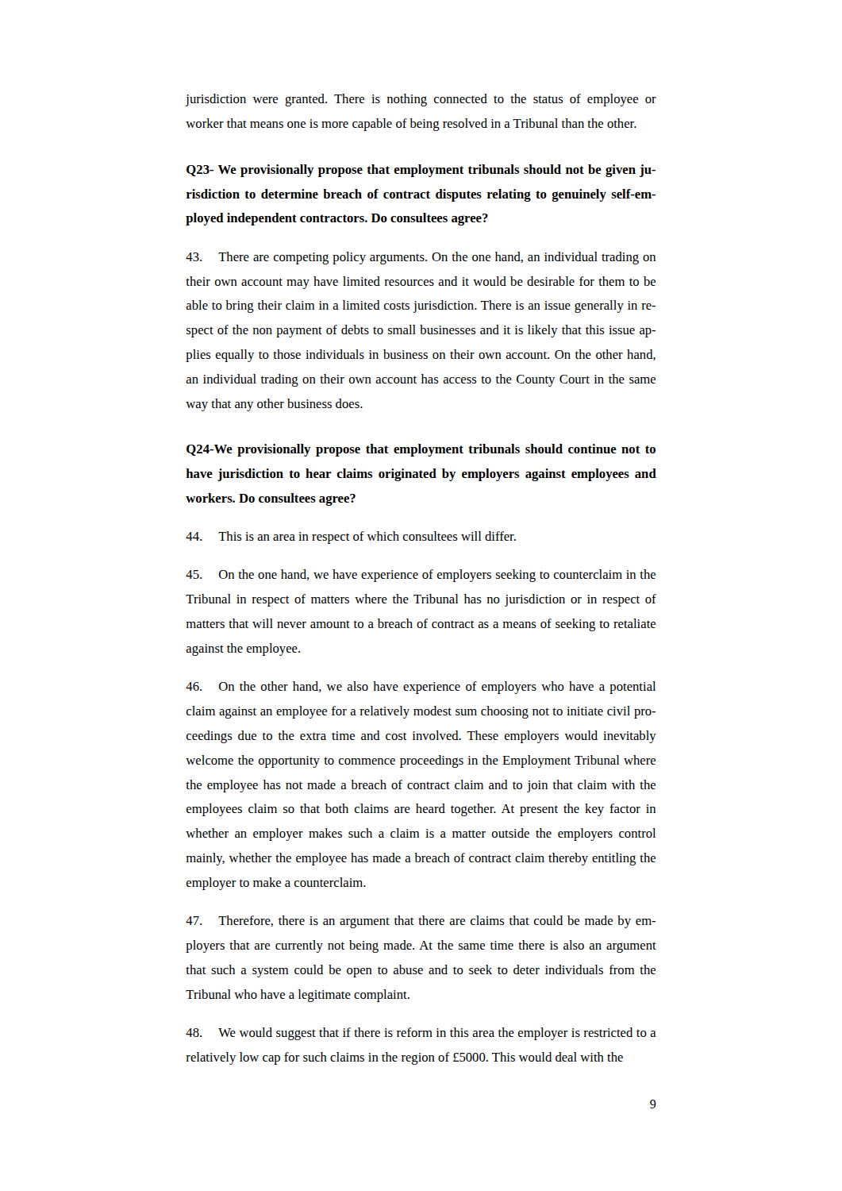jurisdiction were granted. There is nothing connected to the status of employee or worker that means one is more capable of being resolved in a Tribunal than the other.
Q23- We provisionally propose that employment tribunals should not be given jurisdiction to determine breach of contract disputes relating to genuinely self-employed independent contractors. Do consultees agree?
43. There are competing policy arguments. On the one hand, an individual trading on their own account may have limited resources and it would be desirable for them to be able to bring their claim in a limited costs jurisdiction. There is an issue generally in respect of the non payment of debts to small businesses and it is likely that this issue applies equally to those individuals in business on their own account. On the other hand, an individual trading on their own account has access to the County Court in the same way that any other business does.
Q24-We provisionally propose that employment tribunals should continue not to have jurisdiction to hear claims originated by employers against employees and workers. Do consultees agree?
44. This is an area in respect of which consultees will differ.
45. On the one hand, we have experience of employers seeking to counterclaim in the Tribunal in respect of matters where the Tribunal has no jurisdiction or in respect of matters that will never amount to a breach of contract as a means of seeking to retaliate against the employee.
46. On the other hand, we also have experience of employers who have a potential claim against an employee for a relatively modest sum choosing not to initiate civil proceedings due to the extra time and cost involved. These employers would inevitably welcome the opportunity to commence proceedings in the Employment Tribunal where the employee has not made a breach of contract claim and to join that claim with the employees claim so that both claims are heard together. At present the key factor in whether an employer makes such a claim is a matter outside the employers control mainly, whether the employee has made a breach of contract claim thereby entitling the employer to make a counterclaim.
47. Therefore, there is an argument that there are claims that could be made by employers that are currently not being made. At the same time there is also an argument that such a system could be open to abuse and to seek to deter individuals from the Tribunal who have a legitimate complaint.
48. We would suggest that if there is reform in this area the employer is restricted to a relatively low cap for such claims in the region of £5000. This would deal with the
9